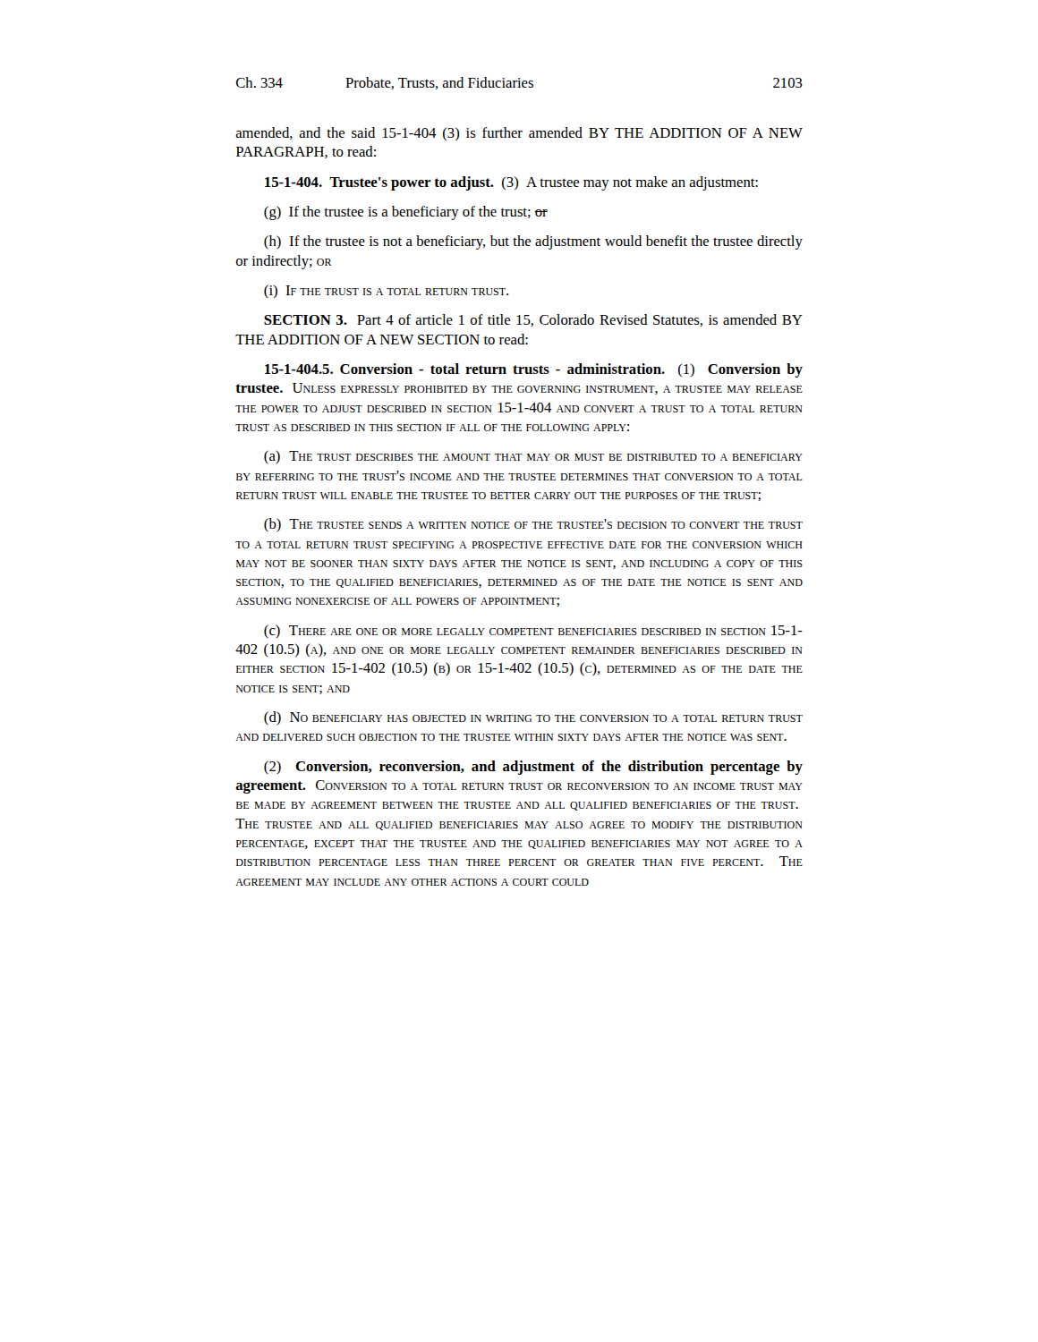Ch. 334 Probate, Trusts, and Fiduciaries 2103
amended, and the said 15-1-404 (3) is further amended BY THE ADDITION OF A NEW PARAGRAPH, to read:
15-1-404. Trustee's power to adjust. (3) A trustee may not make an adjustment:
(g) If the trustee is a beneficiary of the trust; or
(h) If the trustee is not a beneficiary, but the adjustment would benefit the trustee directly or indirectly; or
(i) If the trust is a total return trust.
SECTION 3. Part 4 of article 1 of title 15, Colorado Revised Statutes, is amended BY THE ADDITION OF A NEW SECTION to read:
15-1-404.5. Conversion - total return trusts - administration. (1) Conversion by trustee. Unless expressly prohibited by the governing instrument, a trustee may release the power to adjust described in section 15-1-404 and convert a trust to a total return trust as described in this section if all of the following apply:
(a) The trust describes the amount that may or must be distributed to a beneficiary by referring to the trust's income and the trustee determines that conversion to a total return trust will enable the trustee to better carry out the purposes of the trust;
(b) The trustee sends a written notice of the trustee's decision to convert the trust to a total return trust specifying a prospective effective date for the conversion which may not be sooner than sixty days after the notice is sent, and including a copy of this section, to the qualified beneficiaries, determined as of the date the notice is sent and assuming nonexercise of all powers of appointment;
(c) There are one or more legally competent beneficiaries described in section 15-1-402 (10.5) (a), and one or more legally competent remainder beneficiaries described in either section 15-1-402 (10.5) (b) or 15-1-402 (10.5) (c), determined as of the date the notice is sent; and
(d) No beneficiary has objected in writing to the conversion to a total return trust and delivered such objection to the trustee within sixty days after the notice was sent.
(2) Conversion, reconversion, and adjustment of the distribution percentage by agreement. Conversion to a total return trust or reconversion to an income trust may be made by agreement between the trustee and all qualified beneficiaries of the trust. The trustee and all qualified beneficiaries may also agree to modify the distribution percentage, except that the trustee and the qualified beneficiaries may not agree to a distribution percentage less than three percent or greater than five percent. The agreement may include any other actions a court could